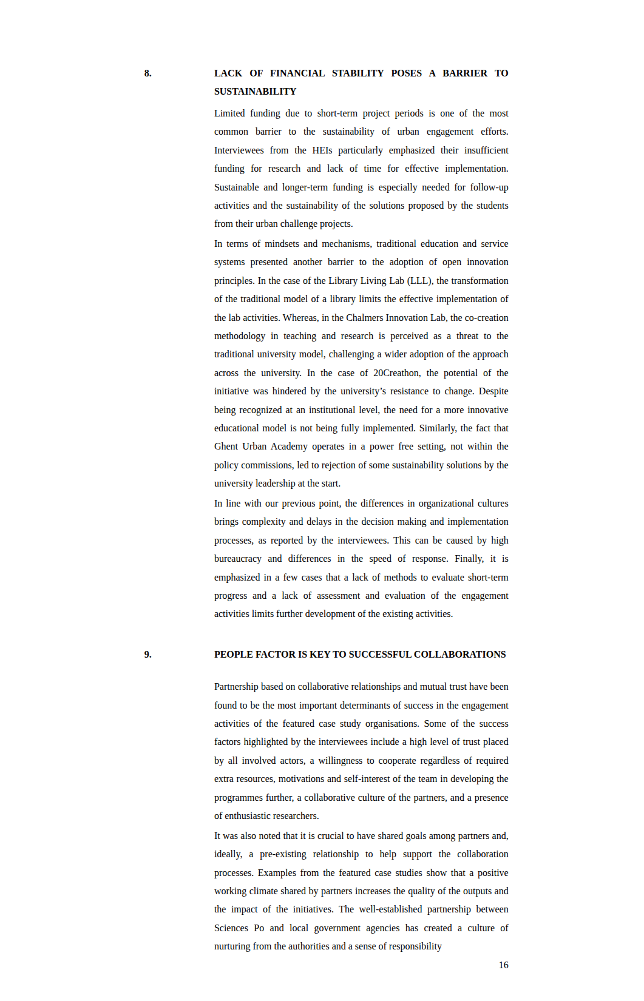8.
LACK OF FINANCIAL STABILITY POSES A BARRIER TO SUSTAINABILITY
Limited funding due to short-term project periods is one of the most common barrier to the sustainability of urban engagement efforts. Interviewees from the HEIs particularly emphasized their insufficient funding for research and lack of time for effective implementation. Sustainable and longer-term funding is especially needed for follow-up activities and the sustainability of the solutions proposed by the students from their urban challenge projects.
In terms of mindsets and mechanisms, traditional education and service systems presented another barrier to the adoption of open innovation principles. In the case of the Library Living Lab (LLL), the transformation of the traditional model of a library limits the effective implementation of the lab activities. Whereas, in the Chalmers Innovation Lab, the co-creation methodology in teaching and research is perceived as a threat to the traditional university model, challenging a wider adoption of the approach across the university. In the case of 20Creathon, the potential of the initiative was hindered by the university’s resistance to change. Despite being recognized at an institutional level, the need for a more innovative educational model is not being fully implemented. Similarly, the fact that Ghent Urban Academy operates in a power free setting, not within the policy commissions, led to rejection of some sustainability solutions by the university leadership at the start.
In line with our previous point, the differences in organizational cultures brings complexity and delays in the decision making and implementation processes, as reported by the interviewees. This can be caused by high bureaucracy and differences in the speed of response. Finally, it is emphasized in a few cases that a lack of methods to evaluate short-term progress and a lack of assessment and evaluation of the engagement activities limits further development of the existing activities.
9.
PEOPLE FACTOR IS KEY TO SUCCESSFUL COLLABORATIONS
Partnership based on collaborative relationships and mutual trust have been found to be the most important determinants of success in the engagement activities of the featured case study organisations. Some of the success factors highlighted by the interviewees include a high level of trust placed by all involved actors, a willingness to cooperate regardless of required extra resources, motivations and self-interest of the team in developing the programmes further, a collaborative culture of the partners, and a presence of enthusiastic researchers.
It was also noted that it is crucial to have shared goals among partners and, ideally, a pre-existing relationship to help support the collaboration processes. Examples from the featured case studies show that a positive working climate shared by partners increases the quality of the outputs and the impact of the initiatives. The well-established partnership between Sciences Po and local government agencies has created a culture of nurturing from the authorities and a sense of responsibility
16